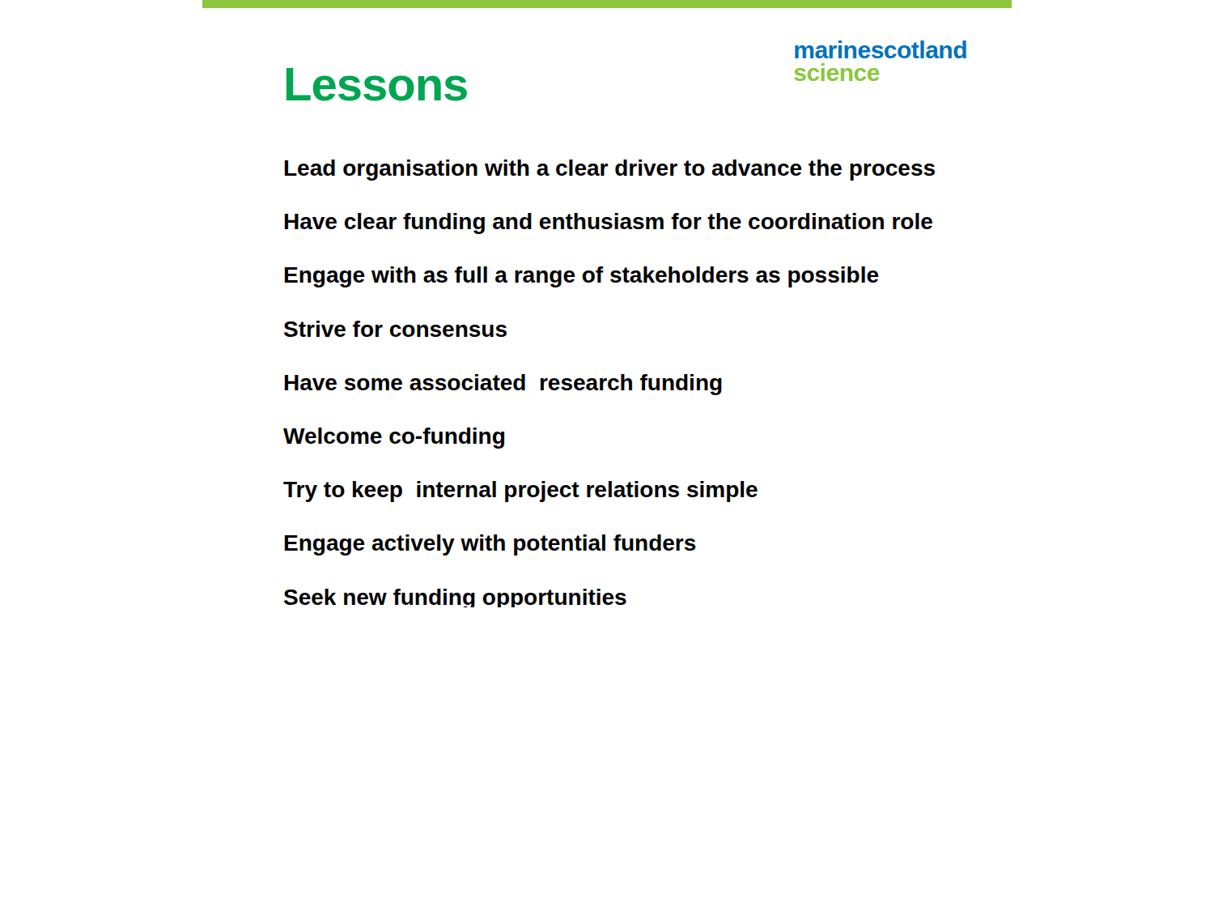marine scotland science
Lessons
Lead organisation with a clear driver to advance the process
Have clear funding and enthusiasm for the coordination role
Engage with as full a range of stakeholders as possible
Strive for consensus
Have some associated research funding
Welcome co-funding
Try to keep internal project relations simple
Engage actively with potential funders
Seek new funding opportunities